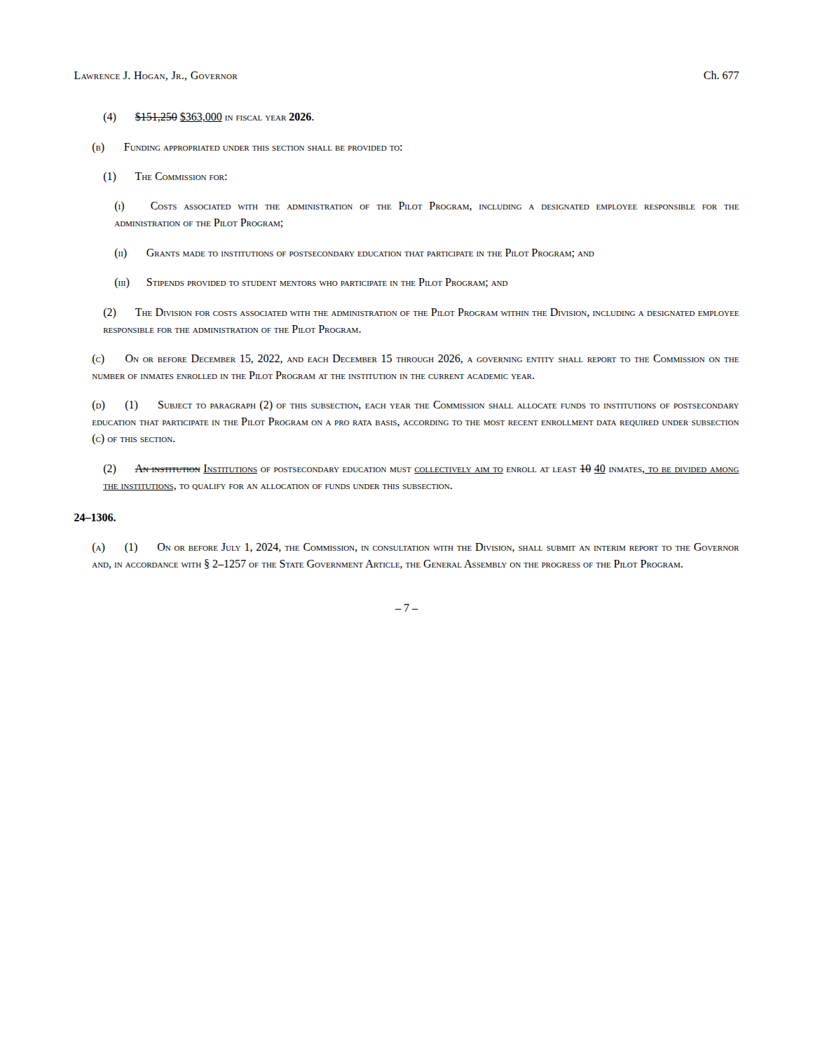Lawrence J. Hogan, Jr., Governor Ch. 677
(4) $151,250 $363,000 in fiscal year 2026.
(b) Funding appropriated under this section shall be provided to:
(1) The Commission for:
(i) Costs associated with the administration of the Pilot Program, including a designated employee responsible for the administration of the Pilot Program;
(ii) Grants made to institutions of postsecondary education that participate in the Pilot Program; and
(iii) Stipends provided to student mentors who participate in the Pilot Program; and
(2) The Division for costs associated with the administration of the Pilot Program within the Division, including a designated employee responsible for the administration of the Pilot Program.
(c) On or before December 15, 2022, and each December 15 through 2026, a governing entity shall report to the Commission on the number of inmates enrolled in the Pilot Program at the institution in the current academic year.
(d) (1) Subject to paragraph (2) of this subsection, each year the Commission shall allocate funds to institutions of postsecondary education that participate in the Pilot Program on a pro rata basis, according to the most recent enrollment data required under subsection (c) of this section.
(2) An institution Institutions of postsecondary education must collectively aim to enroll at least 10 40 inmates, to be divided among the institutions, to qualify for an allocation of funds under this subsection.
24–1306.
(a) (1) On or before July 1, 2024, the Commission, in consultation with the Division, shall submit an interim report to the Governor and, in accordance with § 2–1257 of the State Government Article, the General Assembly on the progress of the Pilot Program.
– 7 –